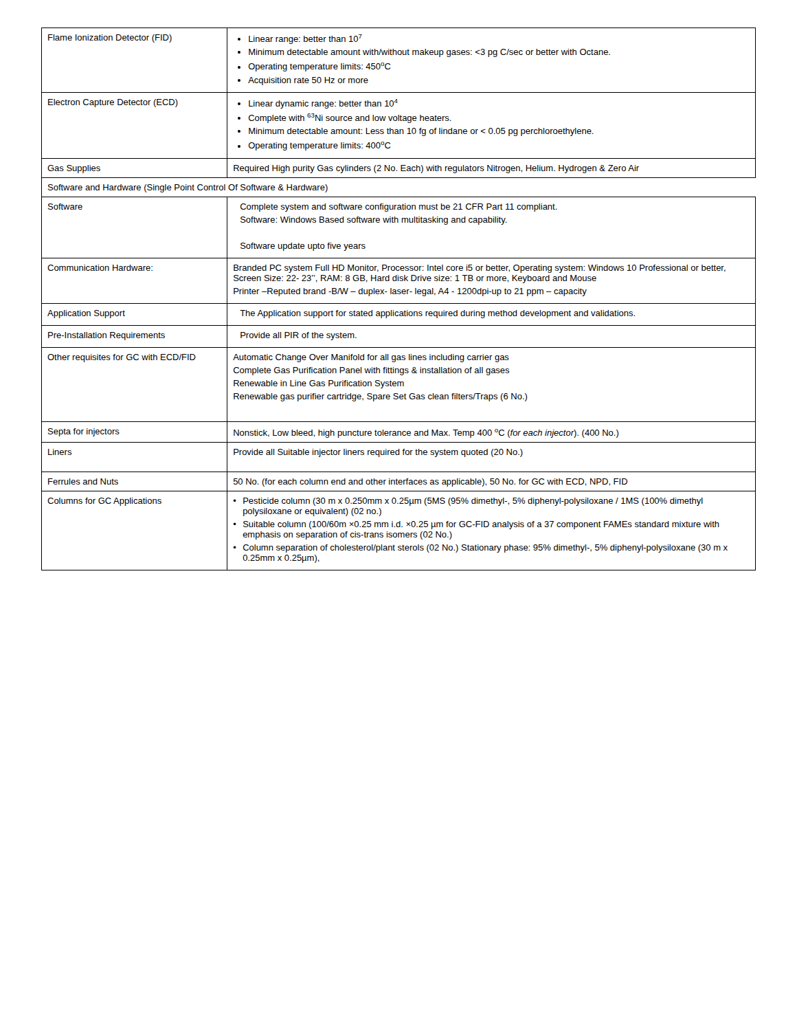| Flame Ionization Detector (FID) | Linear range: better than 10 7 Minimum detectable amount with/without makeup gases: <3 pg C/sec or better with Octane. Operating temperature limits: 450 o C Acquisition rate 50 Hz or more |
| Electron Capture Detector (ECD) | Linear dynamic range: better than 10 4 Complete with 63 Ni source and low voltage heaters. Minimum detectable amount: Less than 10 fg of lindane or < 0.05 pg perchloroethylene. Operating temperature limits: 400 o C |
| Gas Supplies | Required High purity Gas cylinders (2 No. Each) with regulators Nitrogen, Helium. Hydrogen & Zero Air |
| Software and Hardware (Single Point Control Of Software & Hardware) |
| Software | Complete system and software configuration must be 21 CFR Part 11 compliant. Software: Windows Based software with multitasking and capability. Software update upto five years |
| Communication Hardware: | Branded PC system Full HD Monitor, Processor: Intel core i5 or better, Operating system: Windows 10 Professional or better, Screen Size: 22- 23’’, RAM: 8 GB, Hard disk Drive size: 1 TB or more, Keyboard and Mouse Printer –Reputed brand -B/W – duplex- laser- legal, A4 - 1200dpi-up to 21 ppm – capacity |
| Application Support | The Application support for stated applications required during method development and validations. |
| Pre-Installation Requirements | Provide all PIR of the system. |
| Other requisites for GC with ECD/FID | Automatic Change Over Manifold for all gas lines including carrier gas Complete Gas Purification Panel with fittings & installation of all gases Renewable in Line Gas Purification System Renewable gas purifier cartridge, Spare Set Gas clean filters/Traps (6 No.) |
| Septa for injectors | Nonstick, Low bleed, high puncture tolerance and Max. Temp 400 o C ( for each injector ). (400 No.) |
| Liners | Provide all Suitable injector liners required for the system quoted (20 No.) |
| Ferrules and Nuts | 50 No. (for each column end and other interfaces as applicable), 50 No. for GC with ECD, NPD, FID |
| Columns for GC Applications | Pesticide column (30 m x 0.250mm x 0.25µm (5MS (95% dimethyl-, 5% diphenyl-polysiloxane / 1MS (100% dimethyl polysiloxane or equivalent) (02 no.) Suitable column (100/60m ×0.25 mm i.d. ×0.25 µm for GC-FID analysis of a 37 component FAMEs standard mixture with emphasis on separation of cis-trans isomers (02 No.) Column separation of cholesterol/plant sterols (02 No.) Stationary phase: 95% dimethyl-, 5% diphenyl-polysiloxane (30 m x 0.25mm x 0.25µm), |